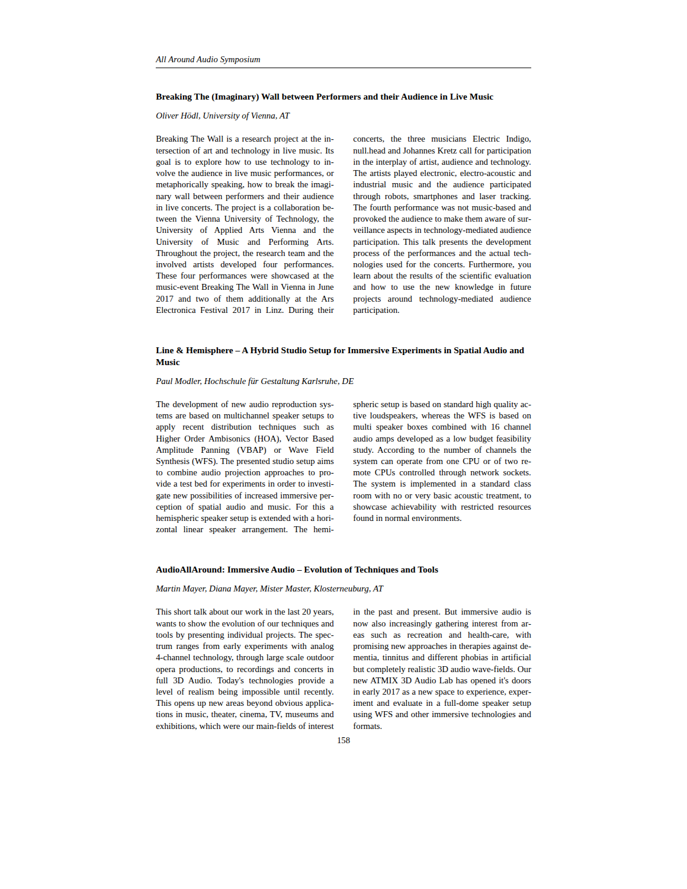All Around Audio Symposium
Breaking The (Imaginary) Wall between Performers and their Audience in Live Music
Oliver Hödl, University of Vienna, AT
Breaking The Wall is a research project at the intersection of art and technology in live music. Its goal is to explore how to use technology to involve the audience in live music performances, or metaphorically speaking, how to break the imaginary wall between performers and their audience in live concerts. The project is a collaboration between the Vienna University of Technology, the University of Applied Arts Vienna and the University of Music and Performing Arts. Throughout the project, the research team and the involved artists developed four performances. These four performances were showcased at the music-event Breaking The Wall in Vienna in June 2017 and two of them additionally at the Ars Electronica Festival 2017 in Linz. During their concerts, the three musicians Electric Indigo, null.head and Johannes Kretz call for participation in the interplay of artist, audience and technology. The artists played electronic, electro-acoustic and industrial music and the audience participated through robots, smartphones and laser tracking. The fourth performance was not music-based and provoked the audience to make them aware of surveillance aspects in technology-mediated audience participation. This talk presents the development process of the performances and the actual technologies used for the concerts. Furthermore, you learn about the results of the scientific evaluation and how to use the new knowledge in future projects around technology-mediated audience participation.
Line & Hemisphere – A Hybrid Studio Setup for Immersive Experiments in Spatial Audio and Music
Paul Modler, Hochschule für Gestaltung Karlsruhe, DE
The development of new audio reproduction systems are based on multichannel speaker setups to apply recent distribution techniques such as Higher Order Ambisonics (HOA), Vector Based Amplitude Panning (VBAP) or Wave Field Synthesis (WFS). The presented studio setup aims to combine audio projection approaches to provide a test bed for experiments in order to investigate new possibilities of increased immersive perception of spatial audio and music. For this a hemispheric speaker setup is extended with a horizontal linear speaker arrangement. The hemispheric setup is based on standard high quality active loudspeakers, whereas the WFS is based on multi speaker boxes combined with 16 channel audio amps developed as a low budget feasibility study. According to the number of channels the system can operate from one CPU or of two remote CPUs controlled through network sockets. The system is implemented in a standard class room with no or very basic acoustic treatment, to showcase achievability with restricted resources found in normal environments.
AudioAllAround: Immersive Audio – Evolution of Techniques and Tools
Martin Mayer, Diana Mayer, Mister Master, Klosterneuburg, AT
This short talk about our work in the last 20 years, wants to show the evolution of our techniques and tools by presenting individual projects. The spectrum ranges from early experiments with analog 4-channel technology, through large scale outdoor opera productions, to recordings and concerts in full 3D Audio. Today's technologies provide a level of realism being impossible until recently. This opens up new areas beyond obvious applications in music, theater, cinema, TV, museums and exhibitions, which were our main-fields of interest in the past and present. But immersive audio is now also increasingly gathering interest from areas such as recreation and health-care, with promising new approaches in therapies against dementia, tinnitus and different phobias in artificial but completely realistic 3D audio wave-fields. Our new ATMIX 3D Audio Lab has opened it's doors in early 2017 as a new space to experience, experiment and evaluate in a full-dome speaker setup using WFS and other immersive technologies and formats.
158